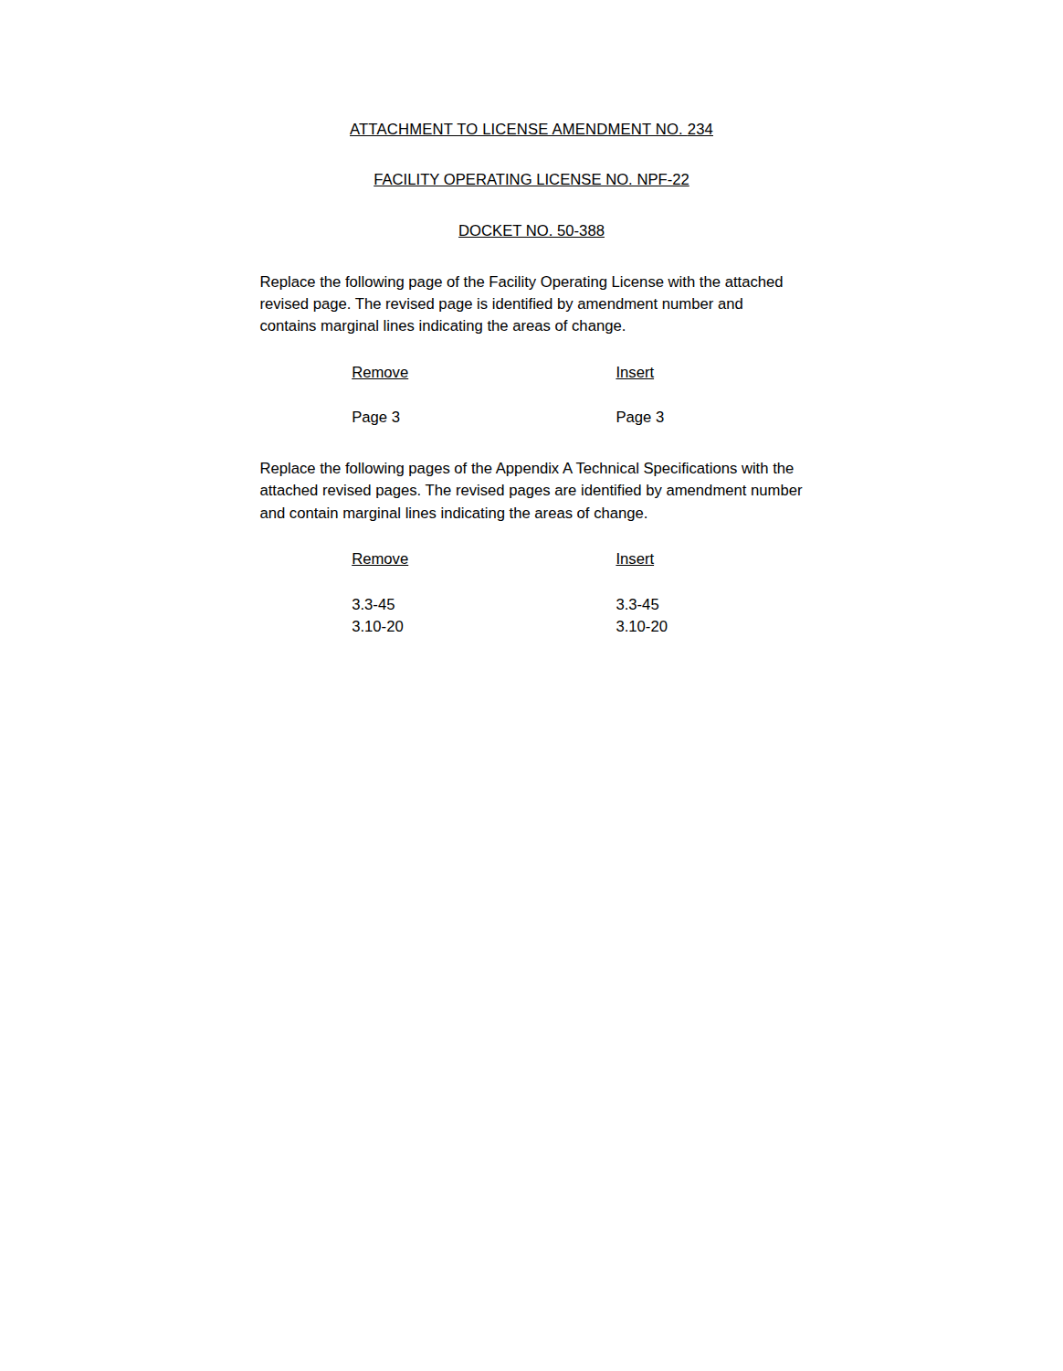Attachment to License Amendment No. 234
Facility Operating License No. NPF-22
Docket No. 50-388
Replace the following page of the Facility Operating License with the attached revised page. The revised page is identified by amendment number and contains marginal lines indicating the areas of change.
| Remove | Insert |
| --- | --- |
| Page 3 | Page 3 |
Replace the following pages of the Appendix A Technical Specifications with the attached revised pages. The revised pages are identified by amendment number and contain marginal lines indicating the areas of change.
| Remove | Insert |
| --- | --- |
| 3.3-45 | 3.3-45 |
| 3.10-20 | 3.10-20 |